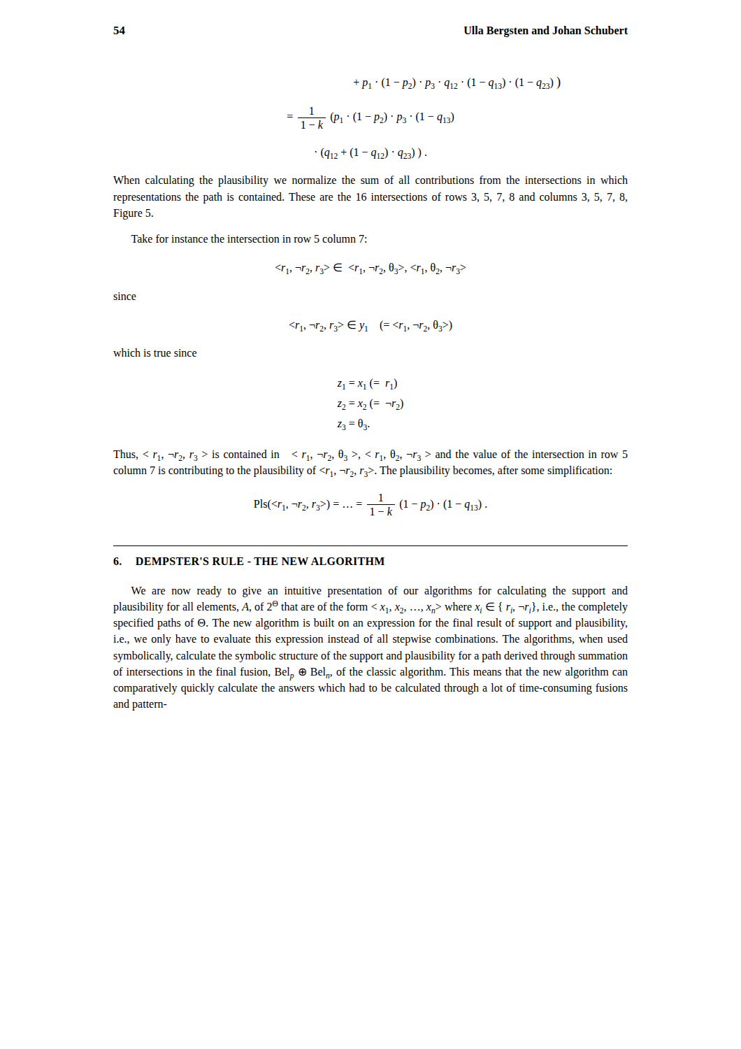54 Ulla Bergsten and Johan Schubert
+ p1 · (1 − p2) · p3 · q12 · (1 − q13) · (1 − q23) )
= 11 − k (p1 · (1 − p2) · p3 · (1 − q13)
· (q12 + (1 − q12) · q23) ) .
When calculating the plausibility we normalize the sum of all contributions from the intersections in which representations the path is contained. These are the 16 intersections of rows 3, 5, 7, 8 and columns 3, 5, 7, 8, Figure 5.
Take for instance the intersection in row 5 column 7:
<r1, ¬r2, r3> ∈ <r1, ¬r2, θ3>, <r1, θ2, ¬r3>
since
<r1, ¬r2, r3> ∈ y1 (= <r1, ¬r2, θ3>)
which is true since
z1 = x1 (= r1)
z2 = x2 (= ¬r2)
z3 = θ3.
Thus, < r1, ¬r2, r3 > is contained in < r1, ¬r2, θ3 >, < r1, θ2, ¬r3 > and the value of the intersection in row 5 column 7 is contributing to the plausibility of <r1, ¬r2, r3>. The plausibility becomes, after some simplification:
Pls(<r1, ¬r2, r3>) = … = 11 − k (1 − p2) · (1 − q13) .
6. DEMPSTER'S RULE - THE NEW ALGORITHM
We are now ready to give an intuitive presentation of our algorithms for calculating the support and plausibility for all elements, A, of 2Θ that are of the form < x1, x2, …, xn> where xi ∈ { ri, ¬ri}, i.e., the completely specified paths of Θ. The new algorithm is built on an expression for the final result of support and plausibility, i.e., we only have to evaluate this expression instead of all stepwise combinations. The algorithms, when used symbolically, calculate the symbolic structure of the support and plausibility for a path derived through summation of intersections in the final fusion, Belp ⊕ Beln, of the classic algorithm. This means that the new algorithm can comparatively quickly calculate the answers which had to be calculated through a lot of time-consuming fusions and pattern-